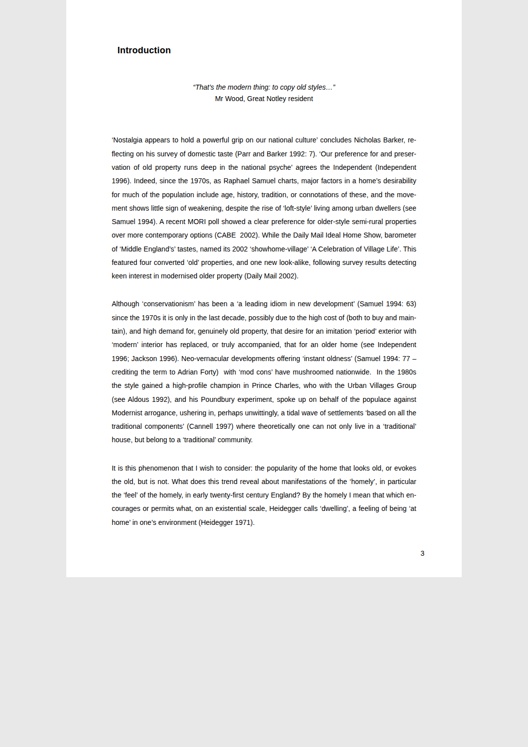Introduction
“That’s the modern thing: to copy old styles…” Mr Wood, Great Notley resident
‘Nostalgia appears to hold a powerful grip on our national culture’ concludes Nicholas Barker, reflecting on his survey of domestic taste (Parr and Barker 1992: 7). ‘Our preference for and preservation of old property runs deep in the national psyche’ agrees the Independent (Independent 1996). Indeed, since the 1970s, as Raphael Samuel charts, major factors in a home’s desirability for much of the population include age, history, tradition, or connotations of these, and the movement shows little sign of weakening, despite the rise of ‘loft-style’ living among urban dwellers (see Samuel 1994). A recent MORI poll showed a clear preference for older-style semi-rural properties over more contemporary options (CABE 2002). While the Daily Mail Ideal Home Show, barometer of ‘Middle England’s’ tastes, named its 2002 ‘showhome-village’ ‘A Celebration of Village Life’. This featured four converted ‘old’ properties, and one new look-alike, following survey results detecting keen interest in modernised older property (Daily Mail 2002).
Although ‘conservationism’ has been a ‘a leading idiom in new development’ (Samuel 1994: 63) since the 1970s it is only in the last decade, possibly due to the high cost of (both to buy and maintain), and high demand for, genuinely old property, that desire for an imitation ‘period’ exterior with ‘modern’ interior has replaced, or truly accompanied, that for an older home (see Independent 1996; Jackson 1996). Neo-vernacular developments offering ‘instant oldness’ (Samuel 1994: 77 – crediting the term to Adrian Forty) with ‘mod cons’ have mushroomed nationwide. In the 1980s the style gained a high-profile champion in Prince Charles, who with the Urban Villages Group (see Aldous 1992), and his Poundbury experiment, spoke up on behalf of the populace against Modernist arrogance, ushering in, perhaps unwittingly, a tidal wave of settlements ‘based on all the traditional components’ (Cannell 1997) where theoretically one can not only live in a ‘traditional’ house, but belong to a ‘traditional’ community.
It is this phenomenon that I wish to consider: the popularity of the home that looks old, or evokes the old, but is not. What does this trend reveal about manifestations of the ‘homely’, in particular the ‘feel’ of the homely, in early twenty-first century England? By the homely I mean that which encourages or permits what, on an existential scale, Heidegger calls ‘dwelling’, a feeling of being ‘at home’ in one’s environment (Heidegger 1971).
3